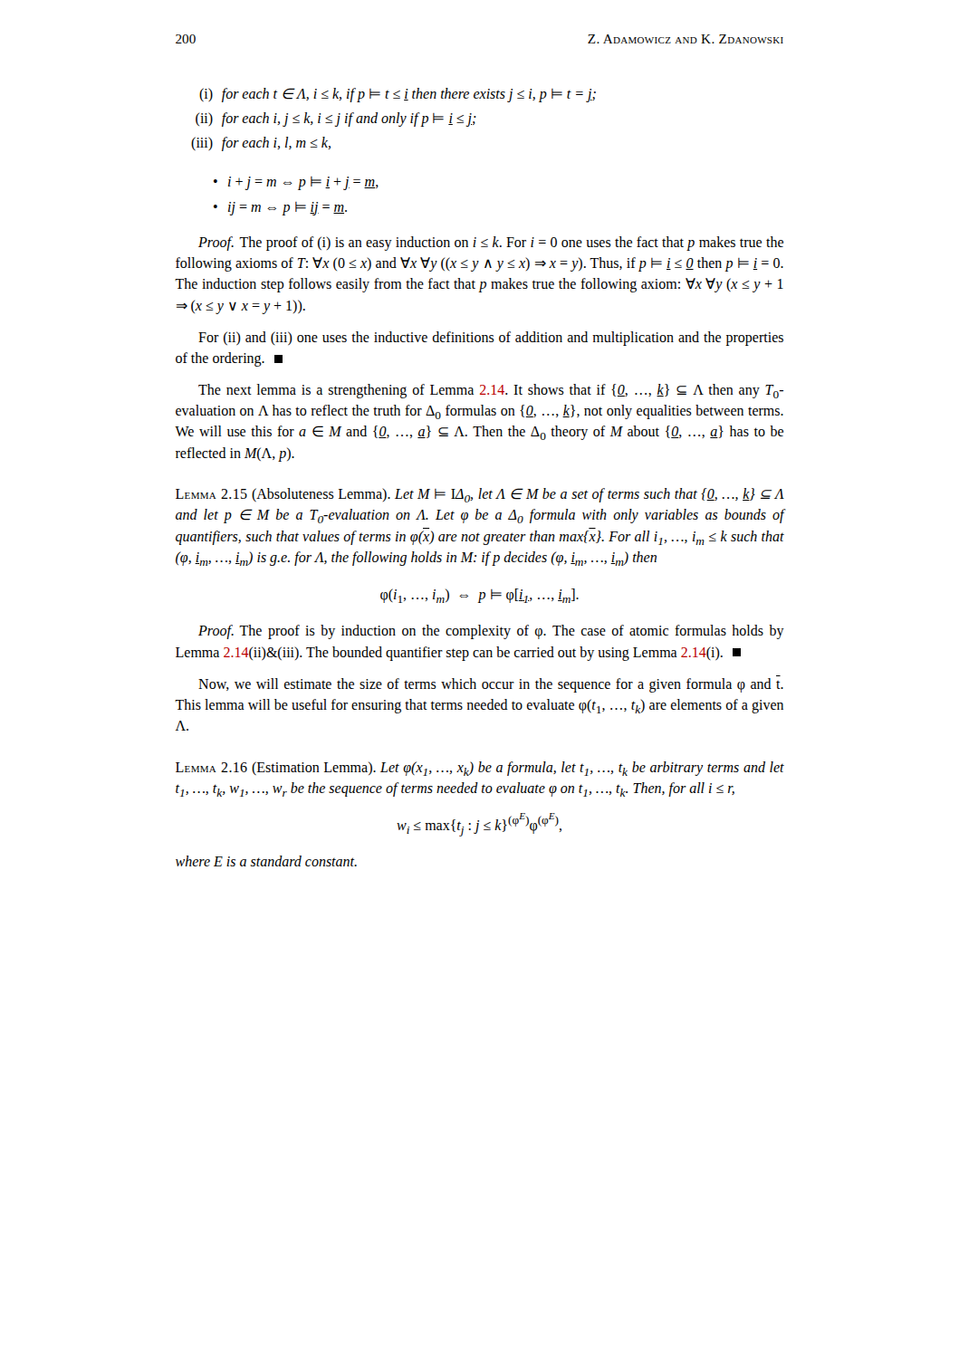200 Z. Adamowicz and K. Zdanowski
(i) for each t ∈ Λ, i ≤ k, if p ⊨ t ≤ i then there exists j ≤ i, p ⊨ t = j;
(ii) for each i, j ≤ k, i ≤ j if and only if p ⊨ i ≤ j;
(iii) for each i, l, m ≤ k,
i + j = m ⇔ p ⊨ i + j = m,
ij = m ⇔ p ⊨ ij = m.
The proof of (i) is an easy induction on i ≤ k. For i = 0 one uses the fact that p makes true the following axioms of T: ∀x (0 ≤ x) and ∀x ∀y ((x ≤ y ∧ y ≤ x) ⇒ x = y). Thus, if p ⊨ i ≤ 0 then p ⊨ i = 0. The induction step follows easily from the fact that p makes true the following axiom: ∀x ∀y (x ≤ y + 1 ⇒ (x ≤ y ∨ x = y + 1)).
For (ii) and (iii) one uses the inductive definitions of addition and multiplication and the properties of the ordering.
The next lemma is a strengthening of Lemma 2.14. It shows that if {0, …, k} ⊆ Λ then any T0-evaluation on Λ has to reflect the truth for Δ0 formulas on {0, …, k}, not only equalities between terms. We will use this for a ∈ M and {0, …, a} ⊆ Λ. Then the Δ0 theory of M about {0, …, a} has to be reflected in M(Λ, p).
Lemma 2.15 (Absoluteness Lemma). Let M ⊨ IΔ0, let Λ ∈ M be a set of terms such that {0, …, k} ⊆ Λ and let p ∈ M be a T0-evaluation on Λ. Let φ be a Δ0 formula with only variables as bounds of quantifiers, such that values of terms in φ(x) are not greater than max{x}. For all i1, …, im ≤ k such that (φ, im, …, im) is g.e. for Λ, the following holds in M: if p decides (φ, im, …, im) then
φ(i1, …, im) ⇔ p ⊨ φ[i1, …, im].
The proof is by induction on the complexity of φ. The case of atomic formulas holds by Lemma 2.14(ii)&(iii). The bounded quantifier step can be carried out by using Lemma 2.14(i).
Now, we will estimate the size of terms which occur in the sequence for a given formula φ and t. This lemma will be useful for ensuring that terms needed to evaluate φ(t1, …, tk) are elements of a given Λ.
Lemma 2.16 (Estimation Lemma). Let φ(x1, …, xk) be a formula, let t1, …, tk be arbitrary terms and let t1, …, tk, w1, …, wr be the sequence of terms needed to evaluate φ on t1, …, tk. Then, for all i ≤ r,
wi ≤ max{tj : j ≤ k}(φE)φ(φE),
where E is a standard constant.